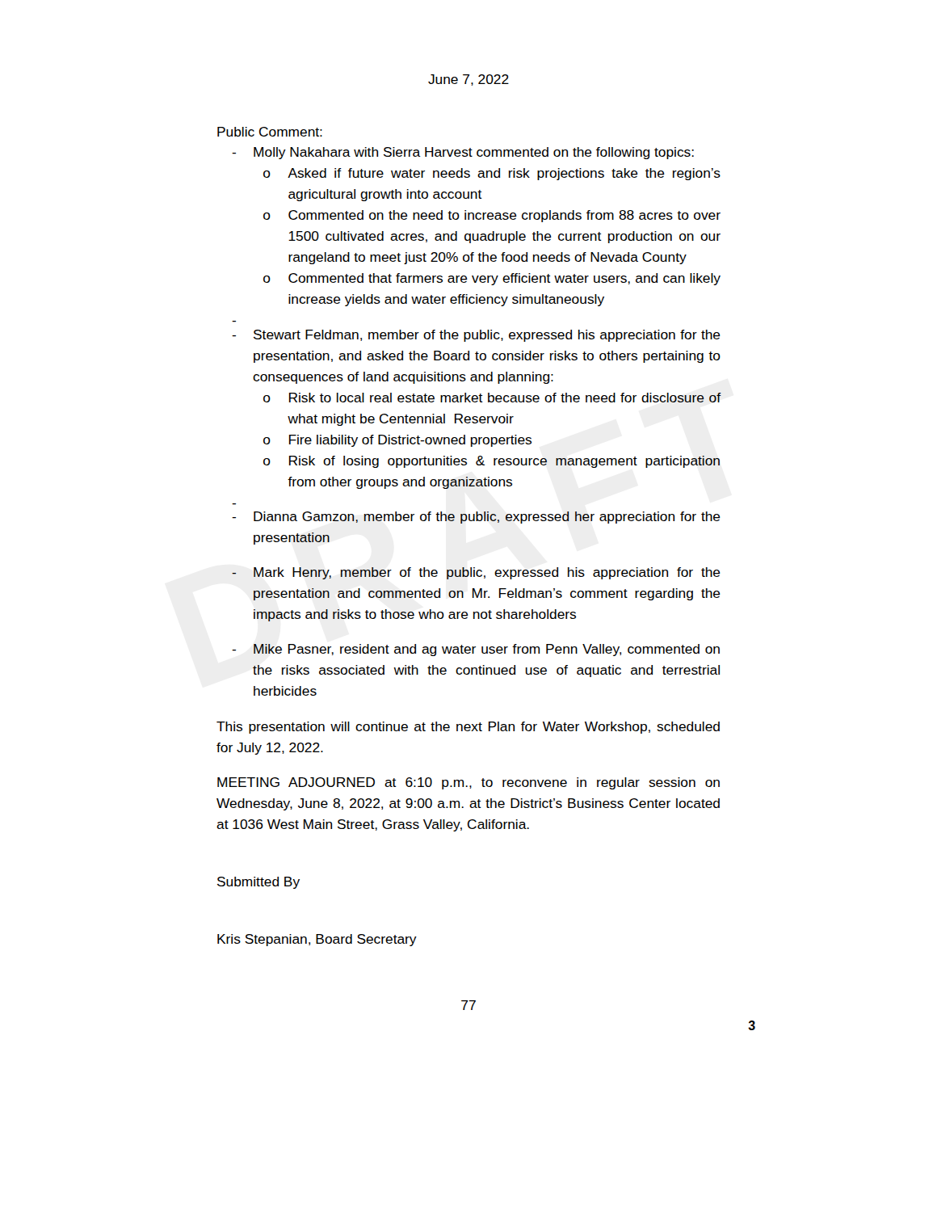DRAFT
June 7, 2022
Public Comment:
Molly Nakahara with Sierra Harvest commented on the following topics:
Asked if future water needs and risk projections take the region’s agricultural growth into account
Commented on the need to increase croplands from 88 acres to over 1500 cultivated acres, and quadruple the current production on our rangeland to meet just 20% of the food needs of Nevada County
Commented that farmers are very efficient water users, and can likely increase yields and water efficiency simultaneously
Stewart Feldman, member of the public, expressed his appreciation for the presentation, and asked the Board to consider risks to others pertaining to consequences of land acquisitions and planning:
Risk to local real estate market because of the need for disclosure of what might be Centennial Reservoir
Fire liability of District-owned properties
Risk of losing opportunities & resource management participation from other groups and organizations
Dianna Gamzon, member of the public, expressed her appreciation for the presentation
Mark Henry, member of the public, expressed his appreciation for the presentation and commented on Mr. Feldman’s comment regarding the impacts and risks to those who are not shareholders
Mike Pasner, resident and ag water user from Penn Valley, commented on the risks associated with the continued use of aquatic and terrestrial herbicides
This presentation will continue at the next Plan for Water Workshop, scheduled for July 12, 2022.
MEETING ADJOURNED at 6:10 p.m., to reconvene in regular session on Wednesday, June 8, 2022, at 9:00 a.m. at the District’s Business Center located at 1036 West Main Street, Grass Valley, California.
Submitted By
Kris Stepanian, Board Secretary
77
3